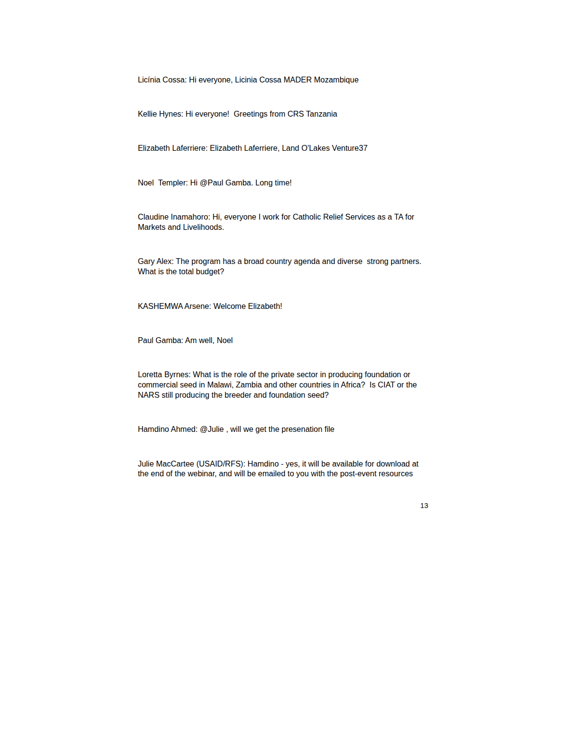Licínia Cossa: Hi everyone, Licinia Cossa MADER Mozambique
Kellie Hynes: Hi everyone! Greetings from CRS Tanzania
Elizabeth Laferriere: Elizabeth Laferriere, Land O'Lakes Venture37
Noel Templer: Hi @Paul Gamba. Long time!
Claudine Inamahoro: Hi, everyone I work for Catholic Relief Services as a TA for Markets and Livelihoods.
Gary Alex: The program has a broad country agenda and diverse strong partners. What is the total budget?
KASHEMWA Arsene: Welcome Elizabeth!
Paul Gamba: Am well, Noel
Loretta Byrnes: What is the role of the private sector in producing foundation or commercial seed in Malawi, Zambia and other countries in Africa? Is CIAT or the NARS still producing the breeder and foundation seed?
Hamdino Ahmed: @Julie , will we get the presenation file
Julie MacCartee (USAID/RFS): Hamdino - yes, it will be available for download at the end of the webinar, and will be emailed to you with the post-event resources
13